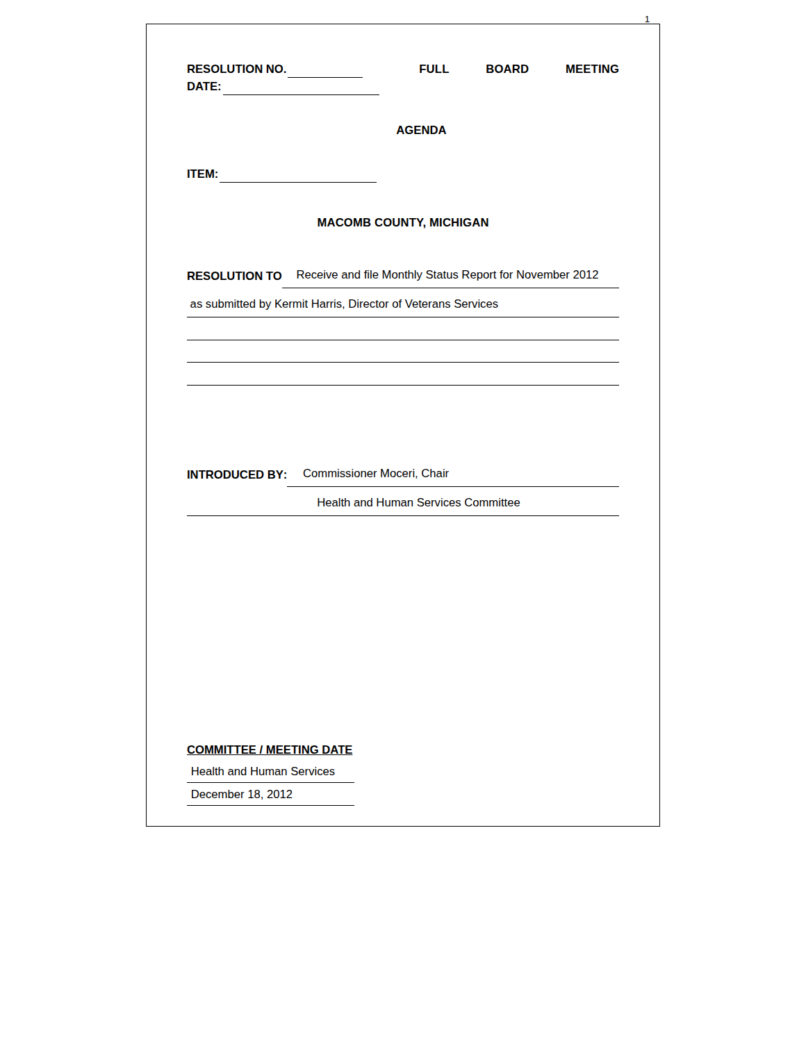1
RESOLUTION NO. FULL BOARD MEETING
DATE:
AGENDA
ITEM:
MACOMB COUNTY, MICHIGAN
RESOLUTION TO Receive and file Monthly Status Report for November 2012
as submitted by Kermit Harris, Director of Veterans Services
INTRODUCED BY: Commissioner Moceri, Chair
Health and Human Services Committee
COMMITTEE / MEETING DATE
Health and Human Services
December 18, 2012